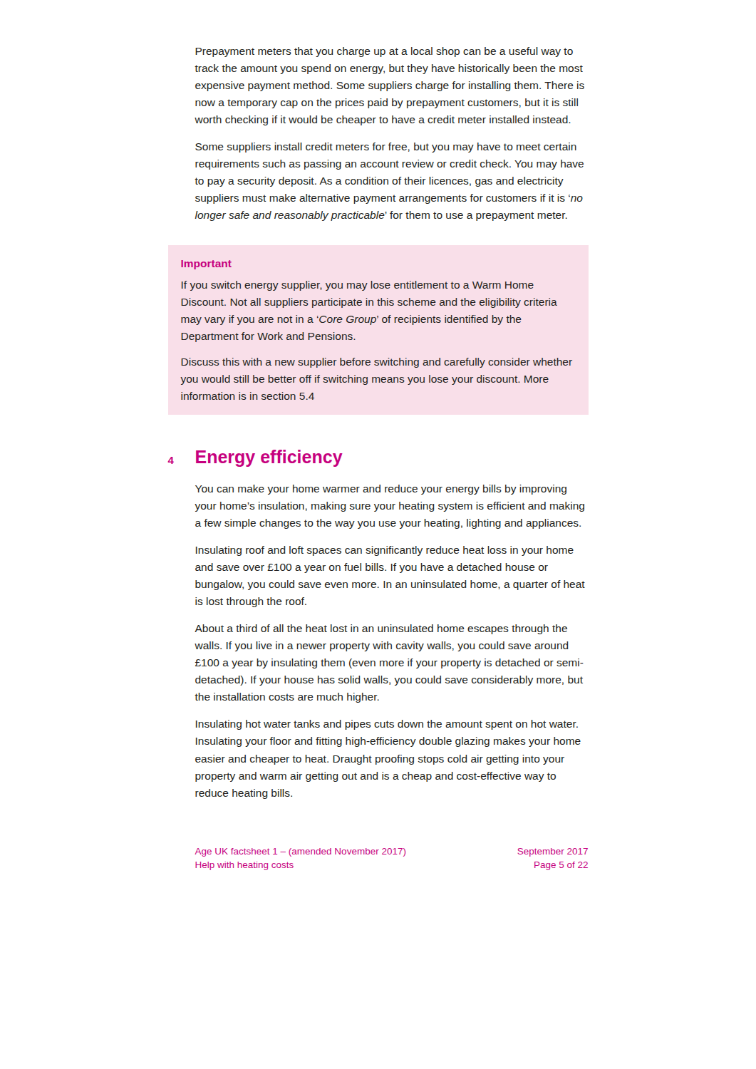Prepayment meters that you charge up at a local shop can be a useful way to track the amount you spend on energy, but they have historically been the most expensive payment method. Some suppliers charge for installing them. There is now a temporary cap on the prices paid by prepayment customers, but it is still worth checking if it would be cheaper to have a credit meter installed instead.
Some suppliers install credit meters for free, but you may have to meet certain requirements such as passing an account review or credit check. You may have to pay a security deposit. As a condition of their licences, gas and electricity suppliers must make alternative payment arrangements for customers if it is ‘no longer safe and reasonably practicable’ for them to use a prepayment meter.
Important
If you switch energy supplier, you may lose entitlement to a Warm Home Discount. Not all suppliers participate in this scheme and the eligibility criteria may vary if you are not in a ‘Core Group’ of recipients identified by the Department for Work and Pensions.
Discuss this with a new supplier before switching and carefully consider whether you would still be better off if switching means you lose your discount. More information is in section 5.4
4 Energy efficiency
You can make your home warmer and reduce your energy bills by improving your home’s insulation, making sure your heating system is efficient and making a few simple changes to the way you use your heating, lighting and appliances.
Insulating roof and loft spaces can significantly reduce heat loss in your home and save over £100 a year on fuel bills. If you have a detached house or bungalow, you could save even more. In an uninsulated home, a quarter of heat is lost through the roof.
About a third of all the heat lost in an uninsulated home escapes through the walls. If you live in a newer property with cavity walls, you could save around £100 a year by insulating them (even more if your property is detached or semi-detached). If your house has solid walls, you could save considerably more, but the installation costs are much higher.
Insulating hot water tanks and pipes cuts down the amount spent on hot water. Insulating your floor and fitting high-efficiency double glazing makes your home easier and cheaper to heat. Draught proofing stops cold air getting into your property and warm air getting out and is a cheap and cost-effective way to reduce heating bills.
Age UK factsheet 1 – (amended November 2017)
Help with heating costs
September 2017
Page 5 of 22